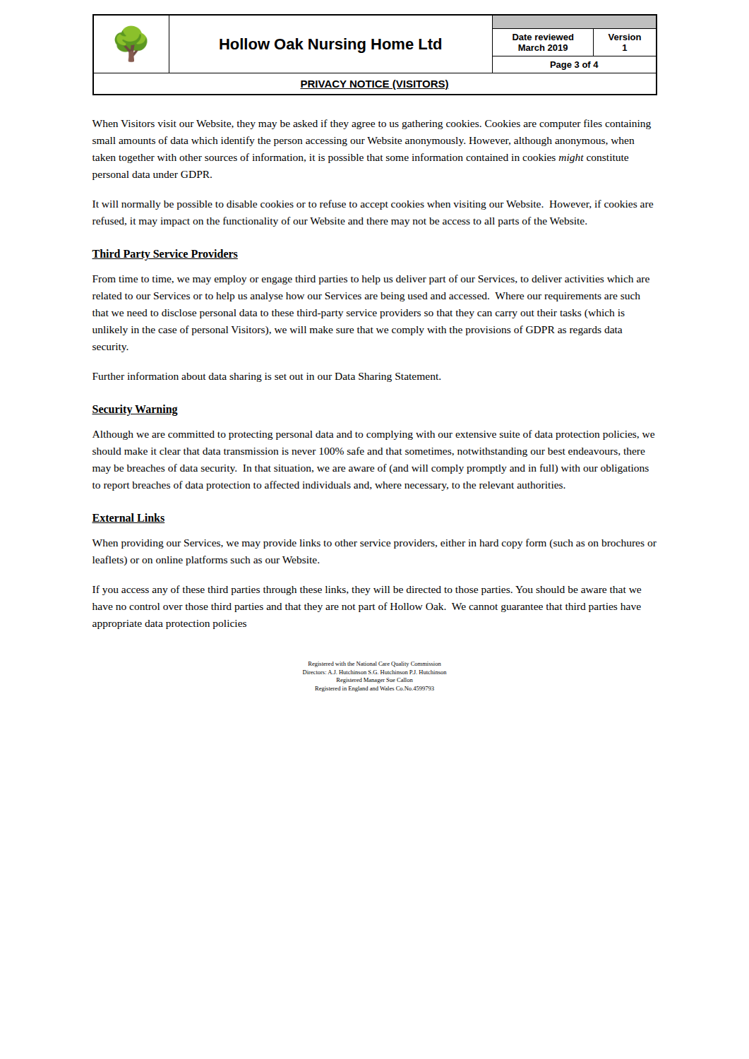| 🌳 | Hollow Oak Nursing Home Ltd | |
| Date reviewed March 2019 | Version 1 |
| Page 3 of 4 |
| PRIVACY NOTICE (VISITORS) |
When Visitors visit our Website, they may be asked if they agree to us gathering cookies. Cookies are computer files containing small amounts of data which identify the person accessing our Website anonymously. However, although anonymous, when taken together with other sources of information, it is possible that some information contained in cookies might constitute personal data under GDPR.
It will normally be possible to disable cookies or to refuse to accept cookies when visiting our Website. However, if cookies are refused, it may impact on the functionality of our Website and there may not be access to all parts of the Website.
Third Party Service Providers
From time to time, we may employ or engage third parties to help us deliver part of our Services, to deliver activities which are related to our Services or to help us analyse how our Services are being used and accessed. Where our requirements are such that we need to disclose personal data to these third-party service providers so that they can carry out their tasks (which is unlikely in the case of personal Visitors), we will make sure that we comply with the provisions of GDPR as regards data security.
Further information about data sharing is set out in our Data Sharing Statement.
Security Warning
Although we are committed to protecting personal data and to complying with our extensive suite of data protection policies, we should make it clear that data transmission is never 100% safe and that sometimes, notwithstanding our best endeavours, there may be breaches of data security. In that situation, we are aware of (and will comply promptly and in full) with our obligations to report breaches of data protection to affected individuals and, where necessary, to the relevant authorities.
External Links
When providing our Services, we may provide links to other service providers, either in hard copy form (such as on brochures or leaflets) or on online platforms such as our Website.
If you access any of these third parties through these links, they will be directed to those parties. You should be aware that we have no control over those third parties and that they are not part of Hollow Oak. We cannot guarantee that third parties have appropriate data protection policies
Registered with the National Care Quality Commission
Directors: A.J. Hutchinson S.G. Hutchinson P.J. Hutchinson
Registered Manager Sue Callon
Registered in England and Wales Co.No.4599793